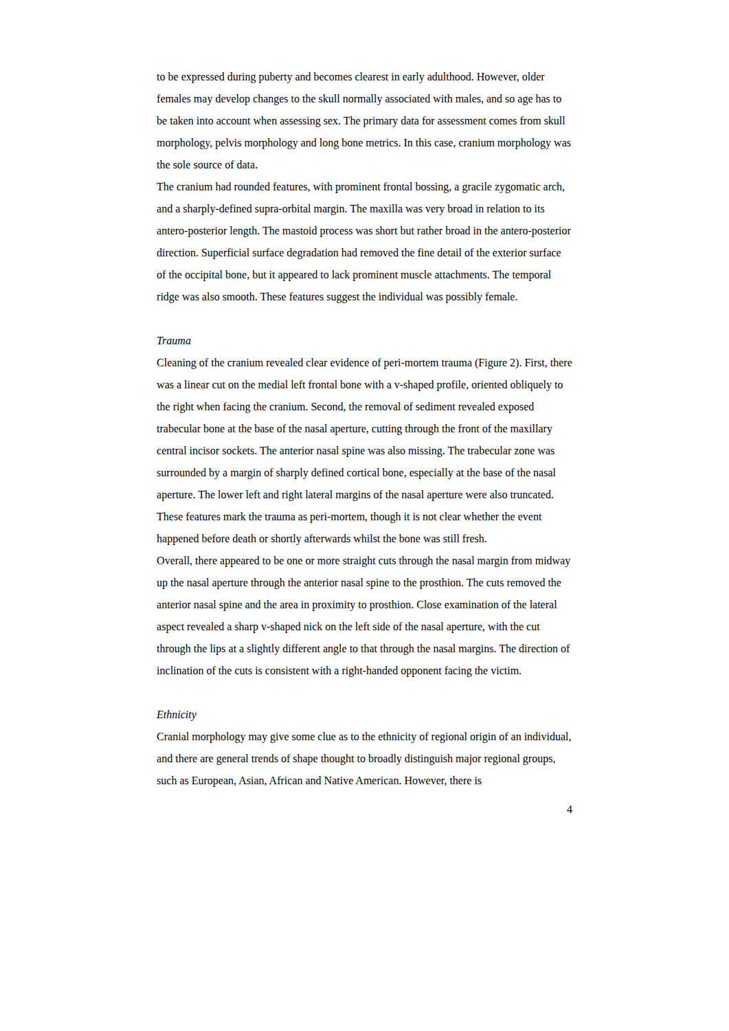to be expressed during puberty and becomes clearest in early adulthood. However, older females may develop changes to the skull normally associated with males, and so age has to be taken into account when assessing sex. The primary data for assessment comes from skull morphology, pelvis morphology and long bone metrics. In this case, cranium morphology was the sole source of data.
The cranium had rounded features, with prominent frontal bossing, a gracile zygomatic arch, and a sharply-defined supra-orbital margin. The maxilla was very broad in relation to its antero-posterior length. The mastoid process was short but rather broad in the antero-posterior direction. Superficial surface degradation had removed the fine detail of the exterior surface of the occipital bone, but it appeared to lack prominent muscle attachments. The temporal ridge was also smooth. These features suggest the individual was possibly female.
Trauma
Cleaning of the cranium revealed clear evidence of peri-mortem trauma (Figure 2). First, there was a linear cut on the medial left frontal bone with a v-shaped profile, oriented obliquely to the right when facing the cranium. Second, the removal of sediment revealed exposed trabecular bone at the base of the nasal aperture, cutting through the front of the maxillary central incisor sockets. The anterior nasal spine was also missing. The trabecular zone was surrounded by a margin of sharply defined cortical bone, especially at the base of the nasal aperture. The lower left and right lateral margins of the nasal aperture were also truncated. These features mark the trauma as peri-mortem, though it is not clear whether the event happened before death or shortly afterwards whilst the bone was still fresh.
Overall, there appeared to be one or more straight cuts through the nasal margin from midway up the nasal aperture through the anterior nasal spine to the prosthion. The cuts removed the anterior nasal spine and the area in proximity to prosthion. Close examination of the lateral aspect revealed a sharp v-shaped nick on the left side of the nasal aperture, with the cut through the lips at a slightly different angle to that through the nasal margins. The direction of inclination of the cuts is consistent with a right-handed opponent facing the victim.
Ethnicity
Cranial morphology may give some clue as to the ethnicity of regional origin of an individual, and there are general trends of shape thought to broadly distinguish major regional groups, such as European, Asian, African and Native American. However, there is
4